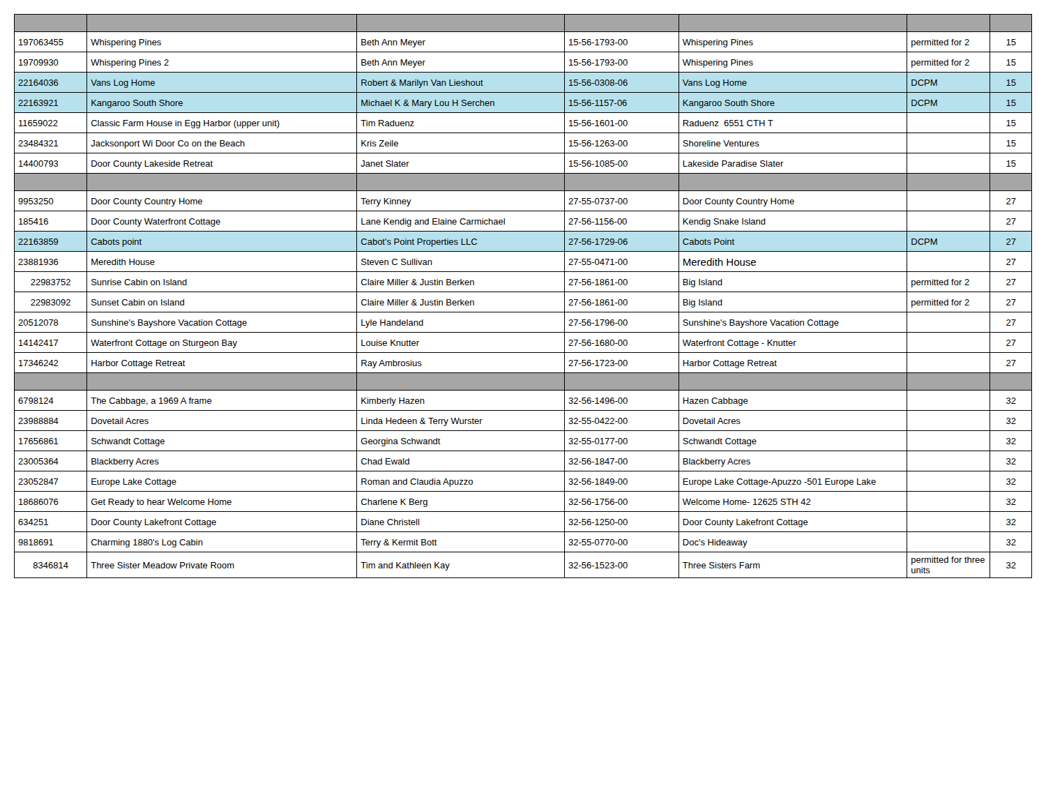| 197063455 | Whispering Pines | Beth Ann Meyer | 15-56-1793-00 | Whispering Pines | permitted for 2 | 15 |
| 19709930 | Whispering Pines 2 | Beth Ann Meyer | 15-56-1793-00 | Whispering Pines | permitted for 2 | 15 |
| 22164036 | Vans Log Home | Robert & Marilyn Van Lieshout | 15-56-0308-06 | Vans Log Home | DCPM | 15 |
| 22163921 | Kangaroo South Shore | Michael K & Mary Lou H Serchen | 15-56-1157-06 | Kangaroo South Shore | DCPM | 15 |
| 11659022 | Classic Farm House in Egg Harbor (upper unit) | Tim Raduenz | 15-56-1601-00 | Raduenz 6551 CTH T | | 15 |
| 23484321 | Jacksonport Wi Door Co on the Beach | Kris Zeile | 15-56-1263-00 | Shoreline Ventures | | 15 |
| 14400793 | Door County Lakeside Retreat | Janet Slater | 15-56-1085-00 | Lakeside Paradise Slater | | 15 |
| 9953250 | Door County Country Home | Terry Kinney | 27-55-0737-00 | Door County Country Home | | 27 |
| 185416 | Door County Waterfront Cottage | Lane Kendig and Elaine Carmichael | 27-56-1156-00 | Kendig Snake Island | | 27 |
| 22163859 | Cabots point | Cabot's Point Properties LLC | 27-56-1729-06 | Cabots Point | DCPM | 27 |
| 23881936 | Meredith House | Steven C Sullivan | 27-55-0471-00 | Meredith House | | 27 |
| 22983752 | Sunrise Cabin on Island | Claire Miller & Justin Berken | 27-56-1861-00 | Big Island | permitted for 2 | 27 |
| 22983092 | Sunset Cabin on Island | Claire Miller & Justin Berken | 27-56-1861-00 | Big Island | permitted for 2 | 27 |
| 20512078 | Sunshine's Bayshore Vacation Cottage | Lyle Handeland | 27-56-1796-00 | Sunshine's Bayshore Vacation Cottage | | 27 |
| 14142417 | Waterfront Cottage on Sturgeon Bay | Louise Knutter | 27-56-1680-00 | Waterfront Cottage - Knutter | | 27 |
| 17346242 | Harbor Cottage Retreat | Ray Ambrosius | 27-56-1723-00 | Harbor Cottage Retreat | | 27 |
| 6798124 | The Cabbage, a 1969 A frame | Kimberly Hazen | 32-56-1496-00 | Hazen Cabbage | | 32 |
| 23988884 | Dovetail Acres | Linda Hedeen & Terry Wurster | 32-55-0422-00 | Dovetail Acres | | 32 |
| 17656861 | Schwandt Cottage | Georgina Schwandt | 32-55-0177-00 | Schwandt Cottage | | 32 |
| 23005364 | Blackberry Acres | Chad Ewald | 32-56-1847-00 | Blackberry Acres | | 32 |
| 23052847 | Europe Lake Cottage | Roman and Claudia Apuzzo | 32-56-1849-00 | Europe Lake Cottage-Apuzzo -501 Europe Lake | | 32 |
| 18686076 | Get Ready to hear Welcome Home | Charlene K Berg | 32-56-1756-00 | Welcome Home- 12625 STH 42 | | 32 |
| 634251 | Door County Lakefront Cottage | Diane Christell | 32-56-1250-00 | Door County Lakefront Cottage | | 32 |
| 9818691 | Charming 1880's Log Cabin | Terry & Kermit Bott | 32-55-0770-00 | Doc's Hideaway | | 32 |
| 8346814 | Three Sister Meadow Private Room | Tim and Kathleen Kay | 32-56-1523-00 | Three Sisters Farm | permitted for three units | 32 |